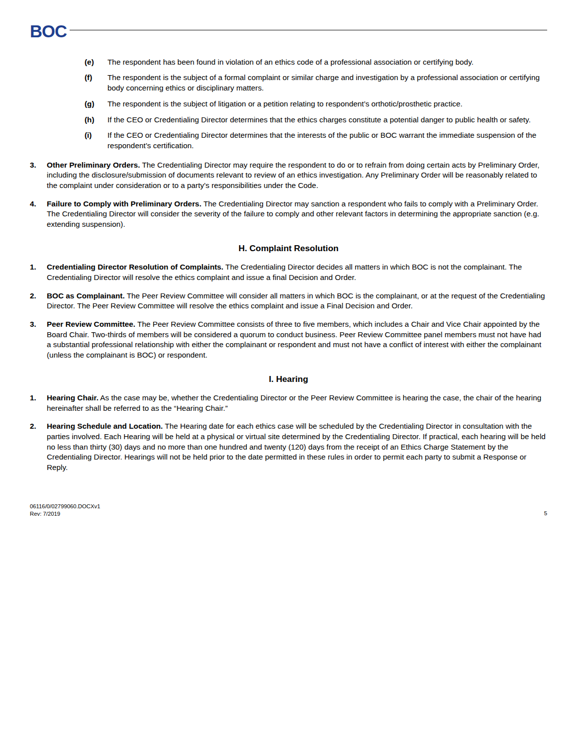BOC
(e) The respondent has been found in violation of an ethics code of a professional association or certifying body.
(f) The respondent is the subject of a formal complaint or similar charge and investigation by a professional association or certifying body concerning ethics or disciplinary matters.
(g) The respondent is the subject of litigation or a petition relating to respondent’s orthotic/prosthetic practice.
(h) If the CEO or Credentialing Director determines that the ethics charges constitute a potential danger to public health or safety.
(i) If the CEO or Credentialing Director determines that the interests of the public or BOC warrant the immediate suspension of the respondent’s certification.
3. Other Preliminary Orders. The Credentialing Director may require the respondent to do or to refrain from doing certain acts by Preliminary Order, including the disclosure/submission of documents relevant to review of an ethics investigation. Any Preliminary Order will be reasonably related to the complaint under consideration or to a party’s responsibilities under the Code.
4. Failure to Comply with Preliminary Orders. The Credentialing Director may sanction a respondent who fails to comply with a Preliminary Order. The Credentialing Director will consider the severity of the failure to comply and other relevant factors in determining the appropriate sanction (e.g. extending suspension).
H. Complaint Resolution
1. Credentialing Director Resolution of Complaints. The Credentialing Director decides all matters in which BOC is not the complainant. The Credentialing Director will resolve the ethics complaint and issue a final Decision and Order.
2. BOC as Complainant. The Peer Review Committee will consider all matters in which BOC is the complainant, or at the request of the Credentialing Director. The Peer Review Committee will resolve the ethics complaint and issue a Final Decision and Order.
3. Peer Review Committee. The Peer Review Committee consists of three to five members, which includes a Chair and Vice Chair appointed by the Board Chair. Two-thirds of members will be considered a quorum to conduct business. Peer Review Committee panel members must not have had a substantial professional relationship with either the complainant or respondent and must not have a conflict of interest with either the complainant (unless the complainant is BOC) or respondent.
I. Hearing
1. Hearing Chair. As the case may be, whether the Credentialing Director or the Peer Review Committee is hearing the case, the chair of the hearing hereinafter shall be referred to as the “Hearing Chair.”
2. Hearing Schedule and Location. The Hearing date for each ethics case will be scheduled by the Credentialing Director in consultation with the parties involved. Each Hearing will be held at a physical or virtual site determined by the Credentialing Director. If practical, each hearing will be held no less than thirty (30) days and no more than one hundred and twenty (120) days from the receipt of an Ethics Charge Statement by the Credentialing Director. Hearings will not be held prior to the date permitted in these rules in order to permit each party to submit a Response or Reply.
06116/0/02799060.DOCXv1
Rev: 7/2019
5